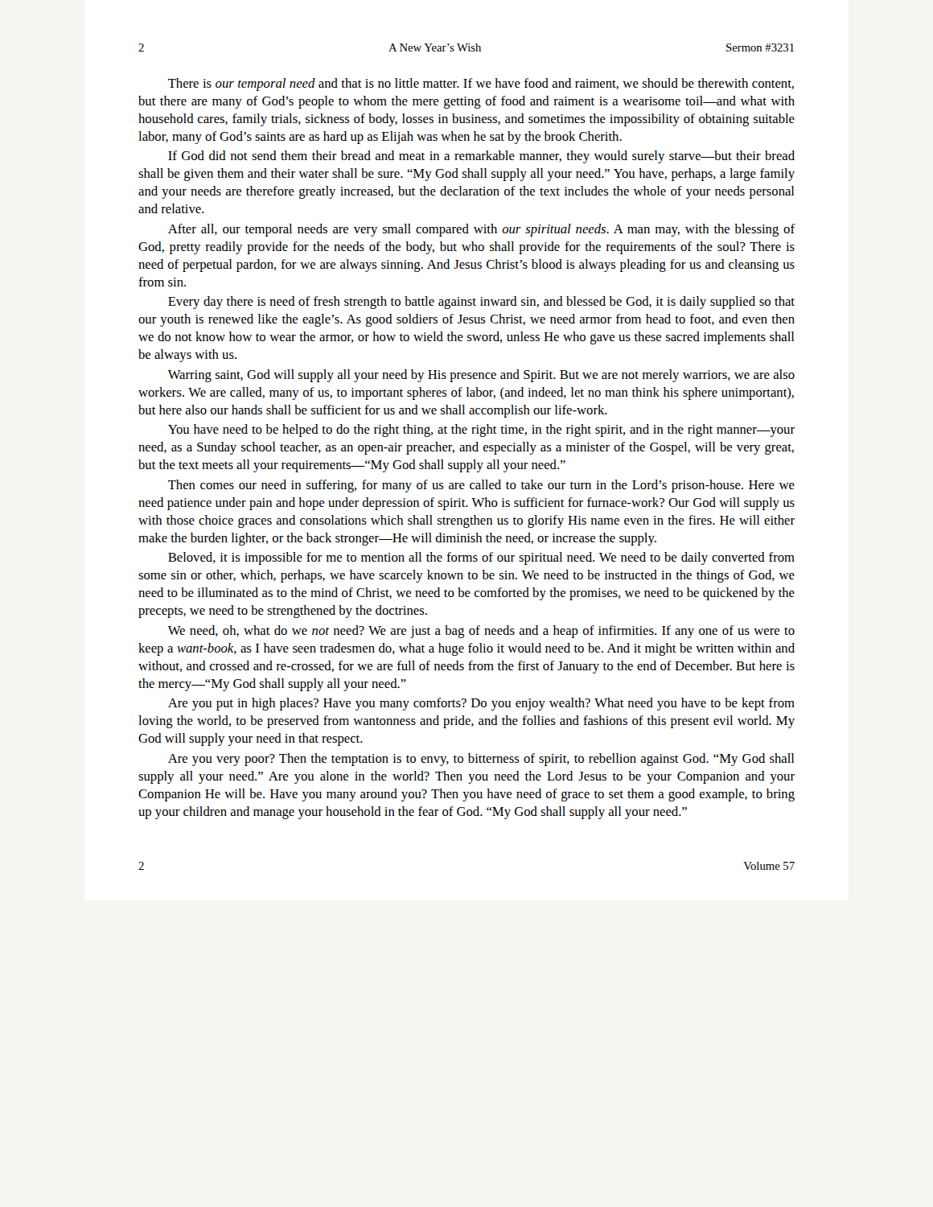2 A New Year’s Wish Sermon #3231
There is our temporal need and that is no little matter. If we have food and raiment, we should be therewith content, but there are many of God’s people to whom the mere getting of food and raiment is a wearisome toil—and what with household cares, family trials, sickness of body, losses in business, and sometimes the impossibility of obtaining suitable labor, many of God’s saints are as hard up as Elijah was when he sat by the brook Cherith.
If God did not send them their bread and meat in a remarkable manner, they would surely starve—but their bread shall be given them and their water shall be sure. “My God shall supply all your need.” You have, perhaps, a large family and your needs are therefore greatly increased, but the declaration of the text includes the whole of your needs personal and relative.
After all, our temporal needs are very small compared with our spiritual needs. A man may, with the blessing of God, pretty readily provide for the needs of the body, but who shall provide for the requirements of the soul? There is need of perpetual pardon, for we are always sinning. And Jesus Christ’s blood is always pleading for us and cleansing us from sin.
Every day there is need of fresh strength to battle against inward sin, and blessed be God, it is daily supplied so that our youth is renewed like the eagle’s. As good soldiers of Jesus Christ, we need armor from head to foot, and even then we do not know how to wear the armor, or how to wield the sword, unless He who gave us these sacred implements shall be always with us.
Warring saint, God will supply all your need by His presence and Spirit. But we are not merely warriors, we are also workers. We are called, many of us, to important spheres of labor, (and indeed, let no man think his sphere unimportant), but here also our hands shall be sufficient for us and we shall accomplish our life-work.
You have need to be helped to do the right thing, at the right time, in the right spirit, and in the right manner—your need, as a Sunday school teacher, as an open-air preacher, and especially as a minister of the Gospel, will be very great, but the text meets all your requirements—“My God shall supply all your need.”
Then comes our need in suffering, for many of us are called to take our turn in the Lord’s prison-house. Here we need patience under pain and hope under depression of spirit. Who is sufficient for furnace-work? Our God will supply us with those choice graces and consolations which shall strengthen us to glorify His name even in the fires. He will either make the burden lighter, or the back stronger—He will diminish the need, or increase the supply.
Beloved, it is impossible for me to mention all the forms of our spiritual need. We need to be daily converted from some sin or other, which, perhaps, we have scarcely known to be sin. We need to be instructed in the things of God, we need to be illuminated as to the mind of Christ, we need to be comforted by the promises, we need to be quickened by the precepts, we need to be strengthened by the doctrines.
We need, oh, what do we not need? We are just a bag of needs and a heap of infirmities. If any one of us were to keep a want-book, as I have seen tradesmen do, what a huge folio it would need to be. And it might be written within and without, and crossed and re-crossed, for we are full of needs from the first of January to the end of December. But here is the mercy—“My God shall supply all your need.”
Are you put in high places? Have you many comforts? Do you enjoy wealth? What need you have to be kept from loving the world, to be preserved from wantonness and pride, and the follies and fashions of this present evil world. My God will supply your need in that respect.
Are you very poor? Then the temptation is to envy, to bitterness of spirit, to rebellion against God. “My God shall supply all your need.” Are you alone in the world? Then you need the Lord Jesus to be your Companion and your Companion He will be. Have you many around you? Then you have need of grace to set them a good example, to bring up your children and manage your household in the fear of God. “My God shall supply all your need.”
2 Volume 57